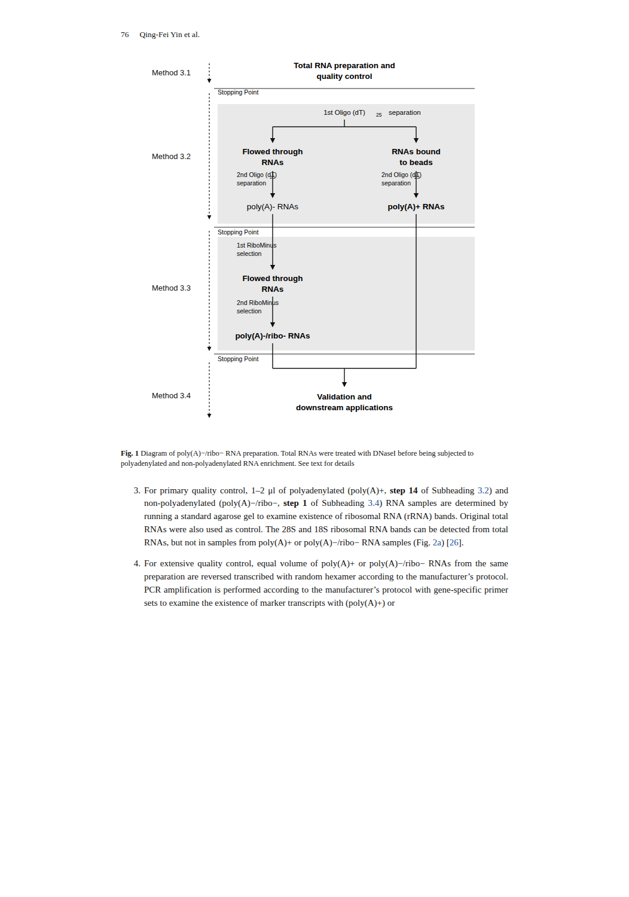76 Qing-Fei Yin et al.
Flow diagram of poly(A)−/ribo− RNA preparation Total RNA preparation and quality control leads to two rounds of Oligo(dT)25 separation producing poly(A)− and poly(A)+ RNAs, then two rounds of RiboMinus selection producing poly(A)−/ribo− RNAs, followed by validation and downstream applications. Method 3.1 Method 3.2 Method 3.3 Method 3.4 Total RNA preparation and quality control Stopping Point 1st Oligo (dT) 25 separation Flowed through RNAs RNAs bound to beads 2nd Oligo (dT) 25 separation 2nd Oligo (dT) 25 separation poly(A)- RNAs poly(A)+ RNAs Stopping Point 1st RiboMinus selection Flowed through RNAs 2nd RiboMinus selection poly(A)-/ribo- RNAs Stopping Point Validation and downstream applications
Fig. 1 Diagram of poly(A)−/ribo− RNA preparation. Total RNAs were treated with DNaseI before being subjected to polyadenylated and non-polyadenylated RNA enrichment. See text for details
For primary quality control, 1–2 μl of polyadenylated (poly(A)+, step 14 of Subheading 3.2) and non-polyadenylated (poly(A)−/ribo−, step 1 of Subheading 3.4) RNA samples are determined by running a standard agarose gel to examine existence of ribosomal RNA (rRNA) bands. Original total RNAs were also used as control. The 28S and 18S ribosomal RNA bands can be detected from total RNAs, but not in samples from poly(A)+ or poly(A)−/ribo− RNA samples (Fig. 2a) [26].
For extensive quality control, equal volume of poly(A)+ or poly(A)−/ribo− RNAs from the same preparation are reversed transcribed with random hexamer according to the manufacturer’s protocol. PCR amplification is performed according to the manufacturer’s protocol with gene-specific primer sets to examine the existence of marker transcripts with (poly(A)+) or